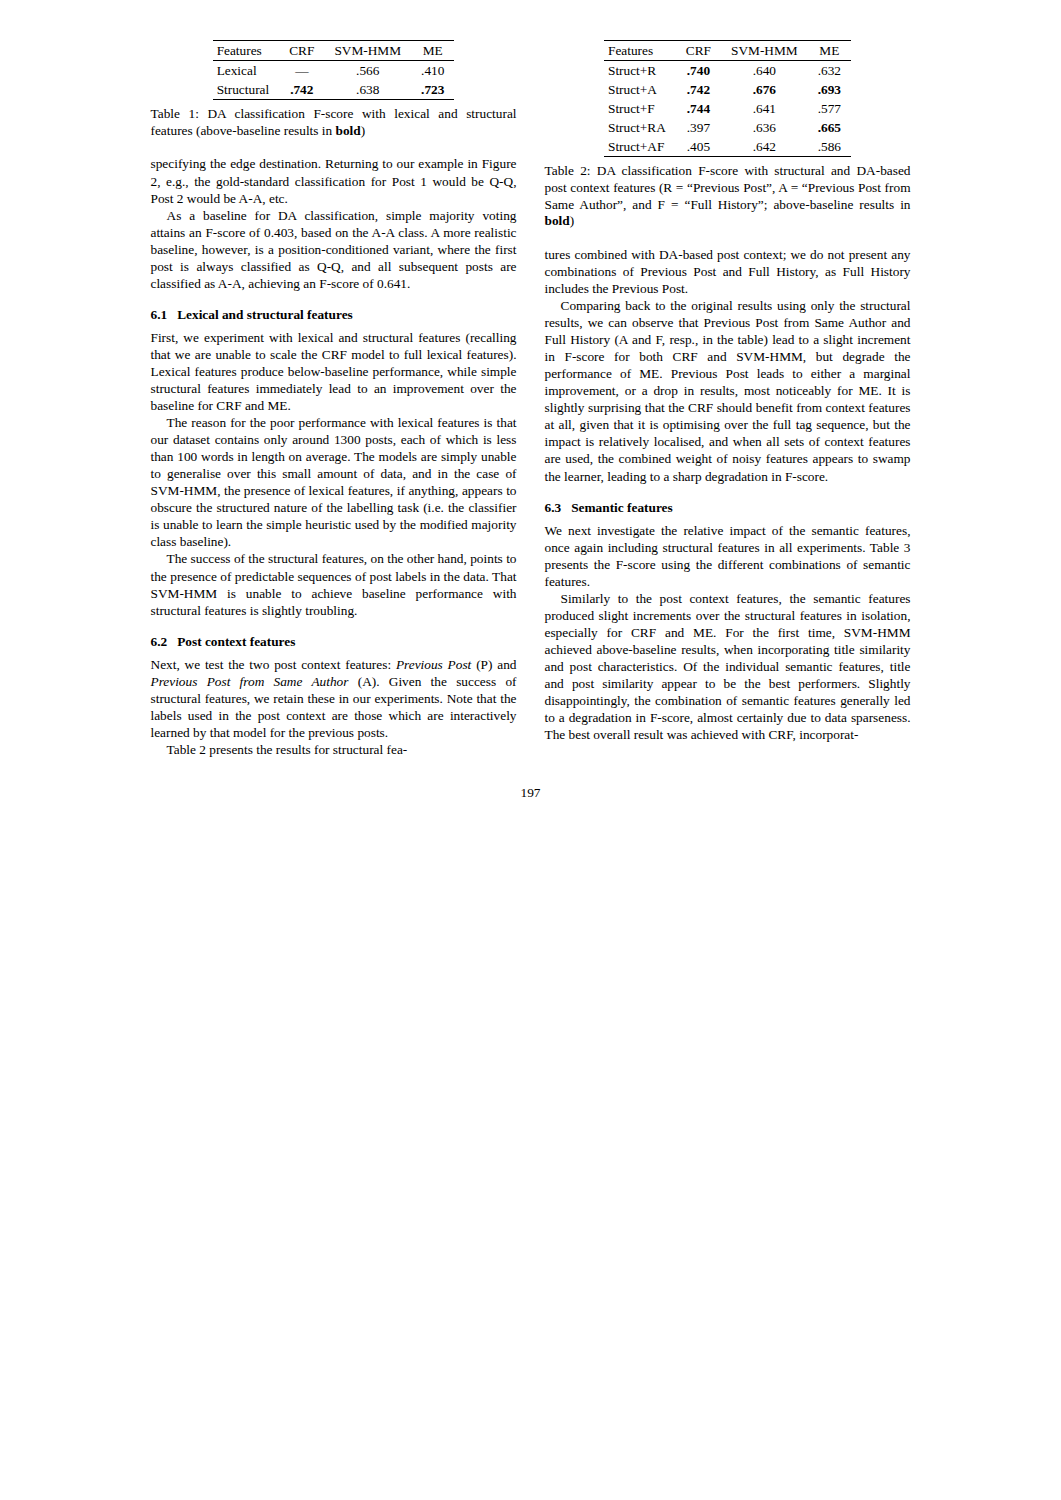| Features | CRF | SVM-HMM | ME |
| --- | --- | --- | --- |
| Lexical | — | .566 | .410 |
| Structural | .742 | .638 | .723 |
Table 1: DA classification F-score with lexical and structural features (above-baseline results in bold)
specifying the edge destination. Returning to our example in Figure 2, e.g., the gold-standard classification for Post 1 would be Q-Q, Post 2 would be A-A, etc.
As a baseline for DA classification, simple majority voting attains an F-score of 0.403, based on the A-A class. A more realistic baseline, however, is a position-conditioned variant, where the first post is always classified as Q-Q, and all subsequent posts are classified as A-A, achieving an F-score of 0.641.
6.1 Lexical and structural features
First, we experiment with lexical and structural features (recalling that we are unable to scale the CRF model to full lexical features). Lexical features produce below-baseline performance, while simple structural features immediately lead to an improvement over the baseline for CRF and ME.
The reason for the poor performance with lexical features is that our dataset contains only around 1300 posts, each of which is less than 100 words in length on average. The models are simply unable to generalise over this small amount of data, and in the case of SVM-HMM, the presence of lexical features, if anything, appears to obscure the structured nature of the labelling task (i.e. the classifier is unable to learn the simple heuristic used by the modified majority class baseline).
The success of the structural features, on the other hand, points to the presence of predictable sequences of post labels in the data. That SVM-HMM is unable to achieve baseline performance with structural features is slightly troubling.
6.2 Post context features
Next, we test the two post context features: Previous Post (P) and Previous Post from Same Author (A). Given the success of structural features, we retain these in our experiments. Note that the labels used in the post context are those which are interactively learned by that model for the previous posts.
Table 2 presents the results for structural fea-
| Features | CRF | SVM-HMM | ME |
| --- | --- | --- | --- |
| Struct+R | .740 | .640 | .632 |
| Struct+A | .742 | .676 | .693 |
| Struct+F | .744 | .641 | .577 |
| Struct+RA | .397 | .636 | .665 |
| Struct+AF | .405 | .642 | .586 |
Table 2: DA classification F-score with structural and DA-based post context features (R = “Previous Post”, A = “Previous Post from Same Author”, and F = “Full History”; above-baseline results in bold)
tures combined with DA-based post context; we do not present any combinations of Previous Post and Full History, as Full History includes the Previous Post.
Comparing back to the original results using only the structural results, we can observe that Previous Post from Same Author and Full History (A and F, resp., in the table) lead to a slight increment in F-score for both CRF and SVM-HMM, but degrade the performance of ME. Previous Post leads to either a marginal improvement, or a drop in results, most noticeably for ME. It is slightly surprising that the CRF should benefit from context features at all, given that it is optimising over the full tag sequence, but the impact is relatively localised, and when all sets of context features are used, the combined weight of noisy features appears to swamp the learner, leading to a sharp degradation in F-score.
6.3 Semantic features
We next investigate the relative impact of the semantic features, once again including structural features in all experiments. Table 3 presents the F-score using the different combinations of semantic features.
Similarly to the post context features, the semantic features produced slight increments over the structural features in isolation, especially for CRF and ME. For the first time, SVM-HMM achieved above-baseline results, when incorporating title similarity and post characteristics. Of the individual semantic features, title and post similarity appear to be the best performers. Slightly disappointingly, the combination of semantic features generally led to a degradation in F-score, almost certainly due to data sparseness. The best overall result was achieved with CRF, incorporat-
197